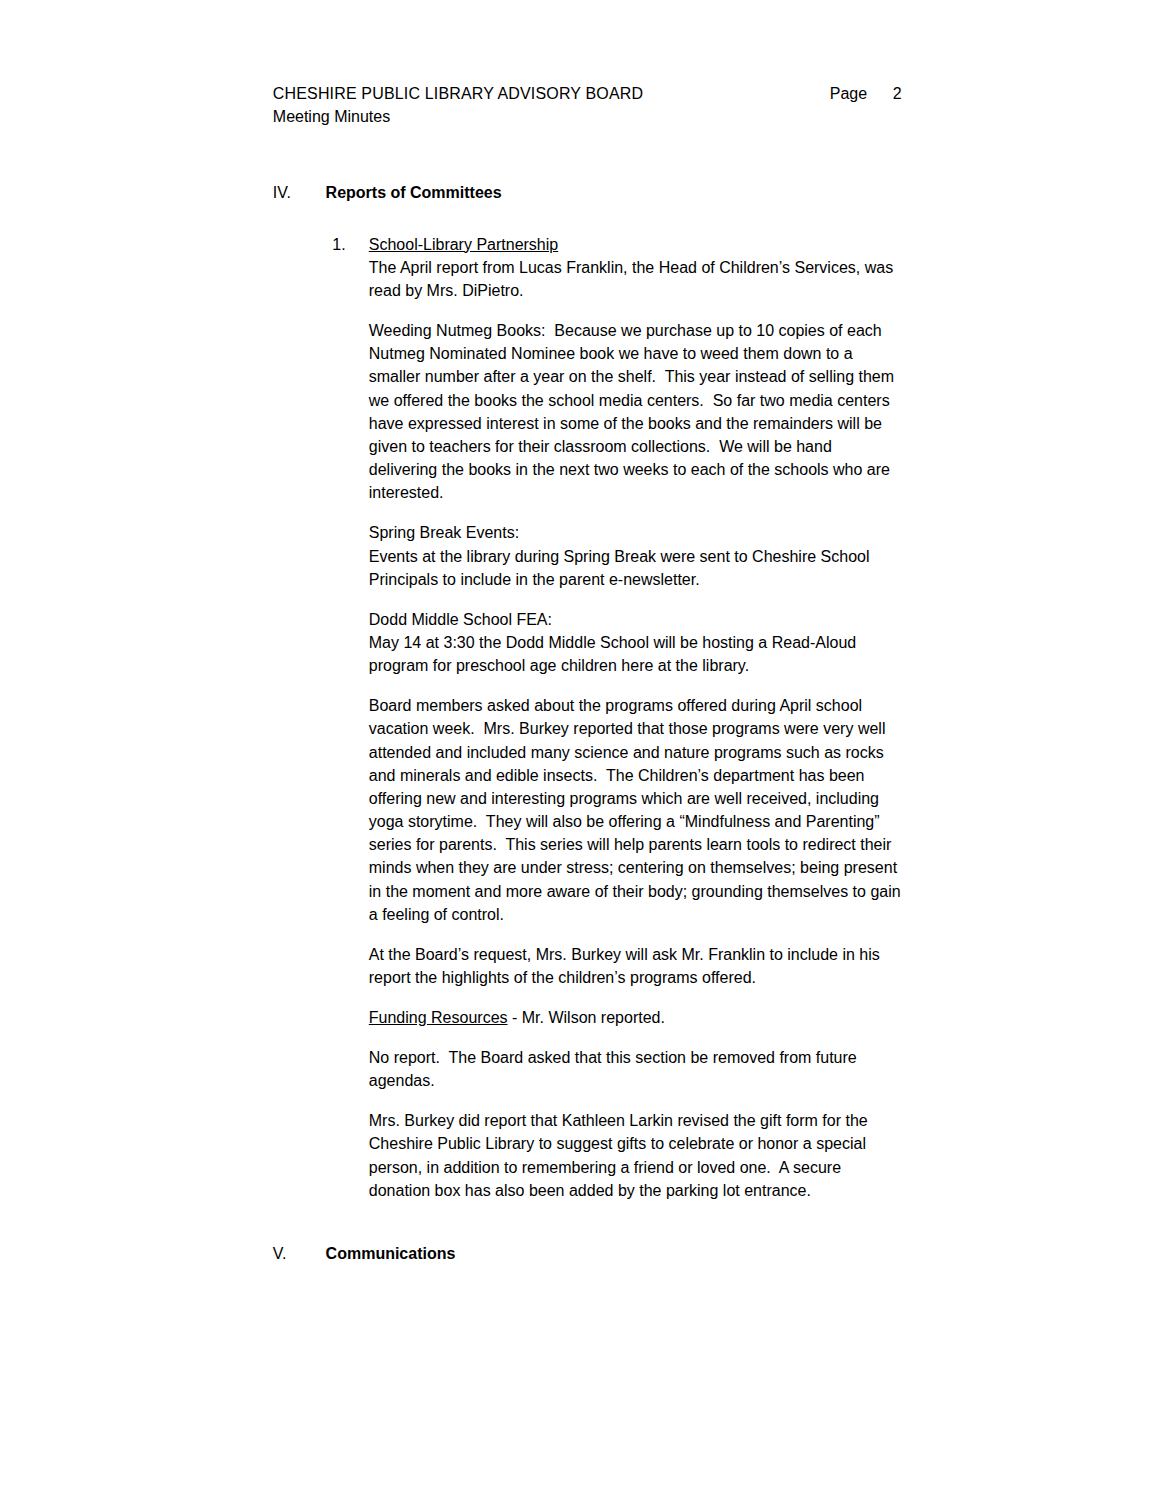CHESHIRE PUBLIC LIBRARY ADVISORY BOARD
Meeting Minutes
Page2
IV.
Reports of Committees
1.
School-Library Partnership
The April report from Lucas Franklin, the Head of Children’s Services, was read by Mrs. DiPietro.
Weeding Nutmeg Books: Because we purchase up to 10 copies of each Nutmeg Nominated Nominee book we have to weed them down to a smaller number after a year on the shelf. This year instead of selling them we offered the books the school media centers. So far two media centers have expressed interest in some of the books and the remainders will be given to teachers for their classroom collections. We will be hand delivering the books in the next two weeks to each of the schools who are interested.
Spring Break Events:
Events at the library during Spring Break were sent to Cheshire School Principals to include in the parent e-newsletter.
Dodd Middle School FEA:
May 14 at 3:30 the Dodd Middle School will be hosting a Read-Aloud program for preschool age children here at the library.
Board members asked about the programs offered during April school vacation week. Mrs. Burkey reported that those programs were very well attended and included many science and nature programs such as rocks and minerals and edible insects. The Children’s department has been offering new and interesting programs which are well received, including yoga storytime. They will also be offering a “Mindfulness and Parenting” series for parents. This series will help parents learn tools to redirect their minds when they are under stress; centering on themselves; being present in the moment and more aware of their body; grounding themselves to gain a feeling of control.
At the Board’s request, Mrs. Burkey will ask Mr. Franklin to include in his report the highlights of the children’s programs offered.
Funding Resources - Mr. Wilson reported.
No report. The Board asked that this section be removed from future agendas.
Mrs. Burkey did report that Kathleen Larkin revised the gift form for the Cheshire Public Library to suggest gifts to celebrate or honor a special person, in addition to remembering a friend or loved one. A secure donation box has also been added by the parking lot entrance.
V.
Communications